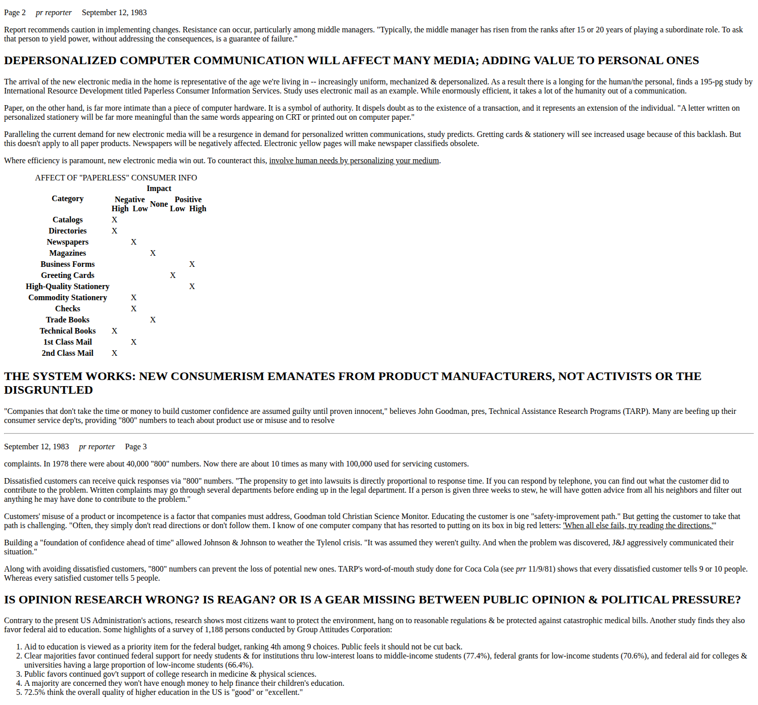Page 2 pr reporter September 12, 1983
Report recommends caution in implementing changes. Resistance can occur, particularly among middle managers. "Typically, the middle manager has risen from the ranks after 15 or 20 years of playing a subordinate role. To ask that person to yield power, without addressing the consequences, is a guarantee of failure."
DEPERSONALIZED COMPUTER COMMUNICATION WILL AFFECT MANY MEDIA; ADDING VALUE TO PERSONAL ONES
The arrival of the new electronic media in the home is representative of the age we're living in -- increasingly uniform, mechanized & depersonalized. As a result there is a longing for the human/the personal, finds a 195-pg study by International Resource Development titled Paperless Consumer Information Services. Study uses electronic mail as an example. While enormously efficient, it takes a lot of the humanity out of a communication.
Paper, on the other hand, is far more intimate than a piece of computer hardware. It is a symbol of authority. It dispels doubt as to the existence of a transaction, and it represents an extension of the individual. "A letter written on personalized stationery will be far more meaningful than the same words appearing on CRT or printed out on computer paper."
Paralleling the current demand for new electronic media will be a resurgence in demand for personalized written communications, study predicts. Gretting cards & stationery will see increased usage because of this backlash. But this doesn't apply to all paper products. Newspapers will be negatively affected. Electronic yellow pages will make newspaper classifieds obsolete.
Where efficiency is paramount, new electronic media win out. To counteract this, involve human needs by personalizing your medium.
AFFECT OF "PAPERLESS" CONSUMER INFO
| Category | Impact |
| --- | --- |
| Negative High Low | None | Positive Low High |
| Catalogs | X | | | | |
| Directories | X | | | | |
| Newspapers | | X | | | |
| Magazines | | | X | | |
| Business Forms | | | | | X |
| Greeting Cards | | | | X | |
| High-Quality Stationery | | | | | X |
| Commodity Stationery | | X | | | |
| Checks | | X | | | |
| Trade Books | | | X | | |
| Technical Books | X | | | | |
| 1st Class Mail | | X | | | |
| 2nd Class Mail | X | | | | |
THE SYSTEM WORKS: NEW CONSUMERISM EMANATES FROM PRODUCT MANUFACTURERS, NOT ACTIVISTS OR THE DISGRUNTLED
"Companies that don't take the time or money to build customer confidence are assumed guilty until proven innocent," believes John Goodman, pres, Technical Assistance Research Programs (TARP). Many are beefing up their consumer service dep'ts, providing "800" numbers to teach about product use or misuse and to resolve
September 12, 1983 pr reporter Page 3
complaints. In 1978 there were about 40,000 "800" numbers. Now there are about 10 times as many with 100,000 used for servicing customers.
Dissatisfied customers can receive quick responses via "800" numbers. "The propensity to get into lawsuits is directly proportional to response time. If you can respond by telephone, you can find out what the customer did to contribute to the problem. Written complaints may go through several departments before ending up in the legal department. If a person is given three weeks to stew, he will have gotten advice from all his neighbors and filter out anything he may have done to contribute to the problem."
Customers' misuse of a product or incompetence is a factor that companies must address, Goodman told Christian Science Monitor. Educating the customer is one "safety-improvement path." But getting the customer to take that path is challenging. "Often, they simply don't read directions or don't follow them. I know of one computer company that has resorted to putting on its box in big red letters: 'When all else fails, try reading the directions.'"
Building a "foundation of confidence ahead of time" allowed Johnson & Johnson to weather the Tylenol crisis. "It was assumed they weren't guilty. And when the problem was discovered, J&J aggressively communicated their situation."
Along with avoiding dissatisfied customers, "800" numbers can prevent the loss of potential new ones. TARP's word-of-mouth study done for Coca Cola (see prr 11/9/81) shows that every dissatisfied customer tells 9 or 10 people. Whereas every satisfied customer tells 5 people.
IS OPINION RESEARCH WRONG? IS REAGAN? OR IS A GEAR MISSING BETWEEN PUBLIC OPINION & POLITICAL PRESSURE?
Contrary to the present US Administration's actions, research shows most citizens want to protect the environment, hang on to reasonable regulations & be protected against catastrophic medical bills. Another study finds they also favor federal aid to education. Some highlights of a survey of 1,188 persons conducted by Group Attitudes Corporation:
Aid to education is viewed as a priority item for the federal budget, ranking 4th among 9 choices. Public feels it should not be cut back.
Clear majorities favor continued federal support for needy students & for institutions thru low-interest loans to middle-income students (77.4%), federal grants for low-income students (70.6%), and federal aid for colleges & universities having a large proportion of low-income students (66.4%).
Public favors continued gov't support of college research in medicine & physical sciences.
A majority are concerned they won't have enough money to help finance their children's education.
72.5% think the overall quality of higher education in the US is "good" or "excellent."